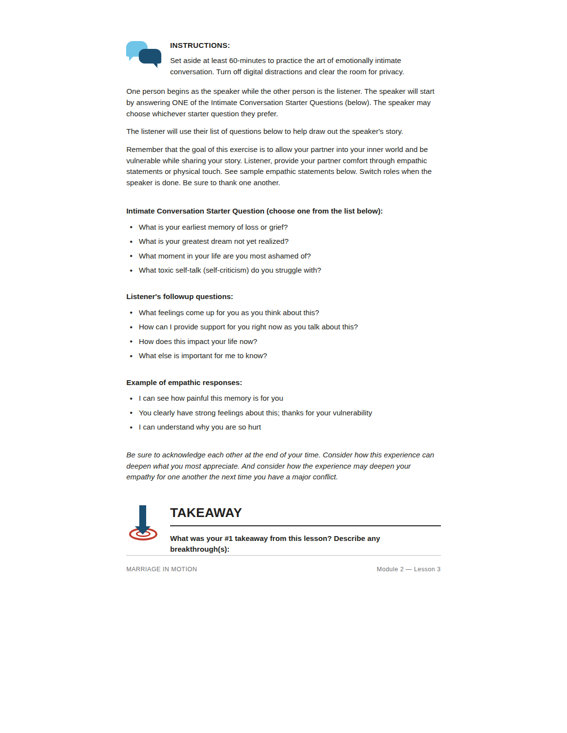Instructions:
Set aside at least 60-minutes to practice the art of emotionally intimate conversation. Turn off digital distractions and clear the room for privacy.
One person begins as the speaker while the other person is the listener. The speaker will start by answering ONE of the Intimate Conversation Starter Questions (below). The speaker may choose whichever starter question they prefer.
The listener will use their list of questions below to help draw out the speaker's story.
Remember that the goal of this exercise is to allow your partner into your inner world and be vulnerable while sharing your story. Listener, provide your partner comfort through empathic statements or physical touch. See sample empathic statements below. Switch roles when the speaker is done. Be sure to thank one another.
Intimate Conversation Starter Question (choose one from the list below):
What is your earliest memory of loss or grief?
What is your greatest dream not yet realized?
What moment in your life are you most ashamed of?
What toxic self-talk (self-criticism) do you struggle with?
Listener's followup questions:
What feelings come up for you as you think about this?
How can I provide support for you right now as you talk about this?
How does this impact your life now?
What else is important for me to know?
Example of empathic responses:
I can see how painful this memory is for you
You clearly have strong feelings about this; thanks for your vulnerability
I can understand why you are so hurt
Be sure to acknowledge each other at the end of your time. Consider how this experience can deepen what you most appreciate. And consider how the experience may deepen your empathy for one another the next time you have a major conflict.
TAKEAWAY
What was your #1 takeaway from this lesson? Describe any breakthrough(s):
Marriage in Motion Module 2 — Lesson 3